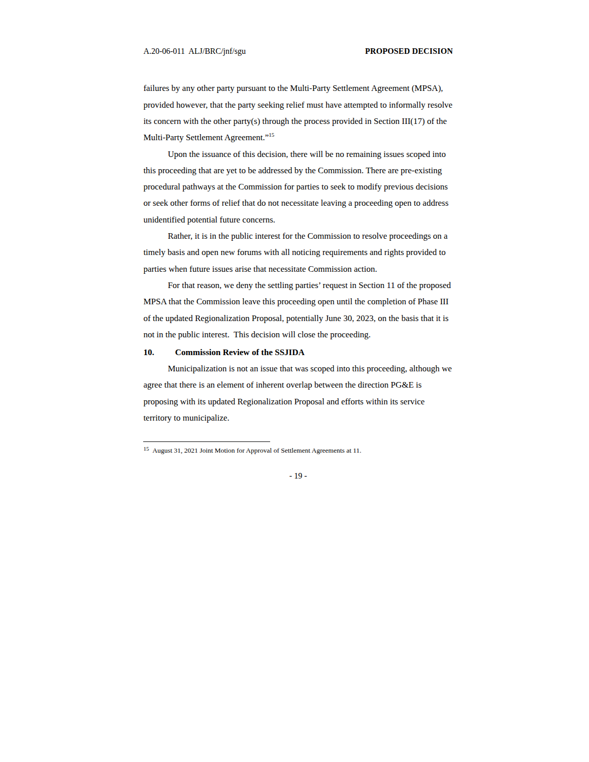A.20-06-011 ALJ/BRC/jnf/sgu PROPOSED DECISION
failures by any other party pursuant to the Multi-Party Settlement Agreement (MPSA), provided however, that the party seeking relief must have attempted to informally resolve its concern with the other party(s) through the process provided in Section III(17) of the Multi-Party Settlement Agreement.”15
Upon the issuance of this decision, there will be no remaining issues scoped into this proceeding that are yet to be addressed by the Commission. There are pre-existing procedural pathways at the Commission for parties to seek to modify previous decisions or seek other forms of relief that do not necessitate leaving a proceeding open to address unidentified potential future concerns.
Rather, it is in the public interest for the Commission to resolve proceedings on a timely basis and open new forums with all noticing requirements and rights provided to parties when future issues arise that necessitate Commission action.
For that reason, we deny the settling parties’ request in Section 11 of the proposed MPSA that the Commission leave this proceeding open until the completion of Phase III of the updated Regionalization Proposal, potentially June 30, 2023, on the basis that it is not in the public interest. This decision will close the proceeding.
10. Commission Review of the SSJIDA
Municipalization is not an issue that was scoped into this proceeding, although we agree that there is an element of inherent overlap between the direction PG&E is proposing with its updated Regionalization Proposal and efforts within its service territory to municipalize.
15 August 31, 2021 Joint Motion for Approval of Settlement Agreements at 11.
- 19 -